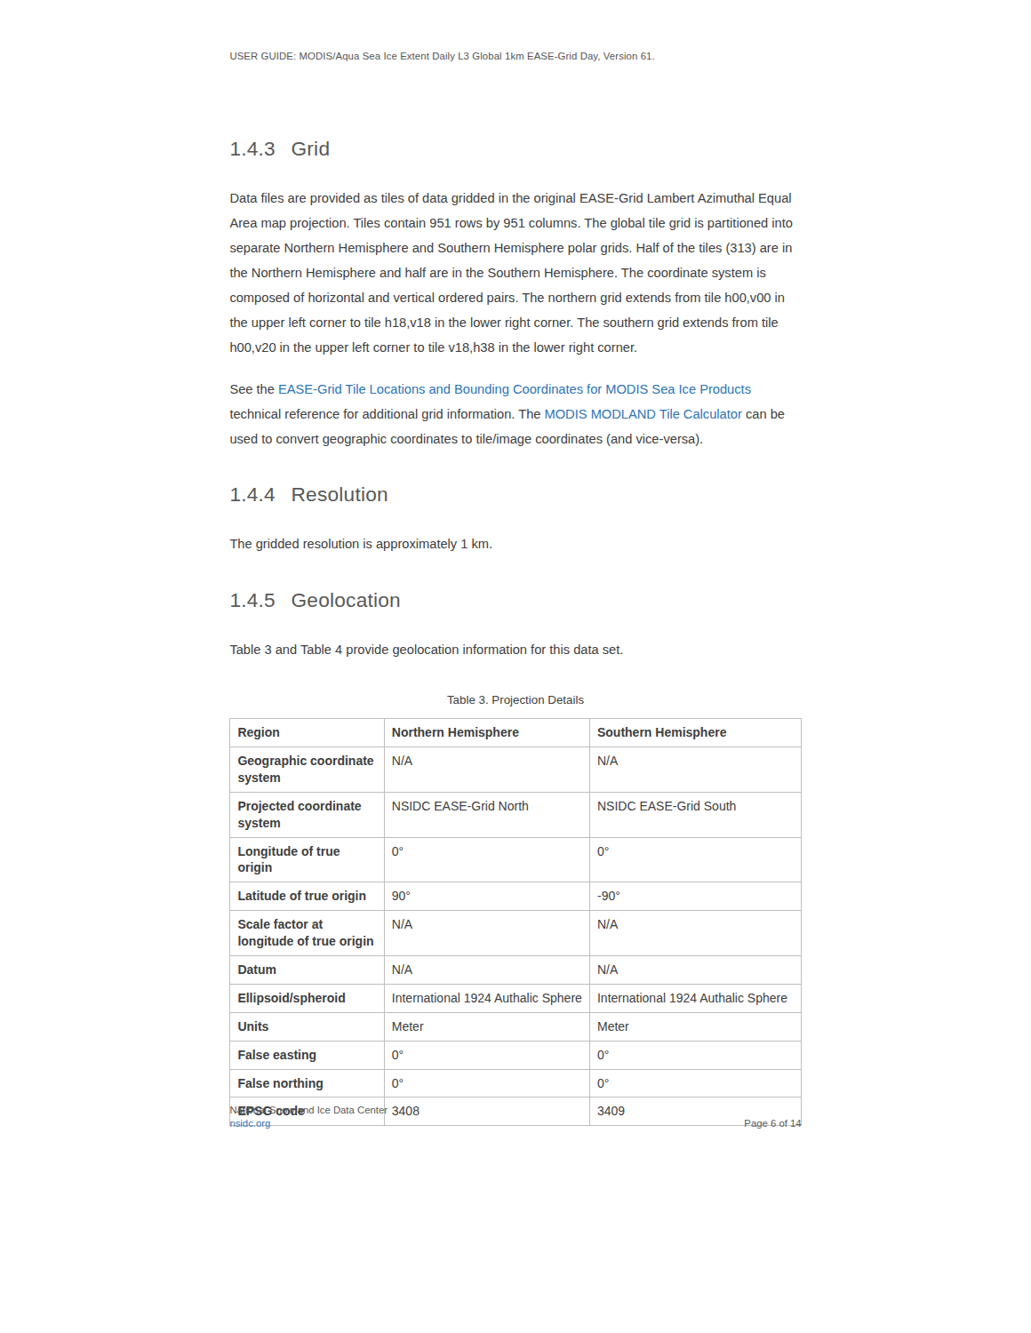USER GUIDE: MODIS/Aqua Sea Ice Extent Daily L3 Global 1km EASE-Grid Day, Version 61.
1.4.3 Grid
Data files are provided as tiles of data gridded in the original EASE-Grid Lambert Azimuthal Equal Area map projection. Tiles contain 951 rows by 951 columns. The global tile grid is partitioned into separate Northern Hemisphere and Southern Hemisphere polar grids. Half of the tiles (313) are in the Northern Hemisphere and half are in the Southern Hemisphere. The coordinate system is composed of horizontal and vertical ordered pairs. The northern grid extends from tile h00,v00 in the upper left corner to tile h18,v18 in the lower right corner. The southern grid extends from tile h00,v20 in the upper left corner to tile v18,h38 in the lower right corner.
See the EASE-Grid Tile Locations and Bounding Coordinates for MODIS Sea Ice Products technical reference for additional grid information. The MODIS MODLAND Tile Calculator can be used to convert geographic coordinates to tile/image coordinates (and vice-versa).
1.4.4 Resolution
The gridded resolution is approximately 1 km.
1.4.5 Geolocation
Table 3 and Table 4 provide geolocation information for this data set.
Table 3. Projection Details
| Region | Northern Hemisphere | Southern Hemisphere |
| --- | --- | --- |
| Geographic coordinate system | N/A | N/A |
| Projected coordinate system | NSIDC EASE-Grid North | NSIDC EASE-Grid South |
| Longitude of true origin | 0° | 0° |
| Latitude of true origin | 90° | -90° |
| Scale factor at longitude of true origin | N/A | N/A |
| Datum | N/A | N/A |
| Ellipsoid/spheroid | International 1924 Authalic Sphere | International 1924 Authalic Sphere |
| Units | Meter | Meter |
| False easting | 0° | 0° |
| False northing | 0° | 0° |
| EPSG code | 3408 | 3409 |
National Snow and Ice Data Center
nsidc.org
Page 6 of 14